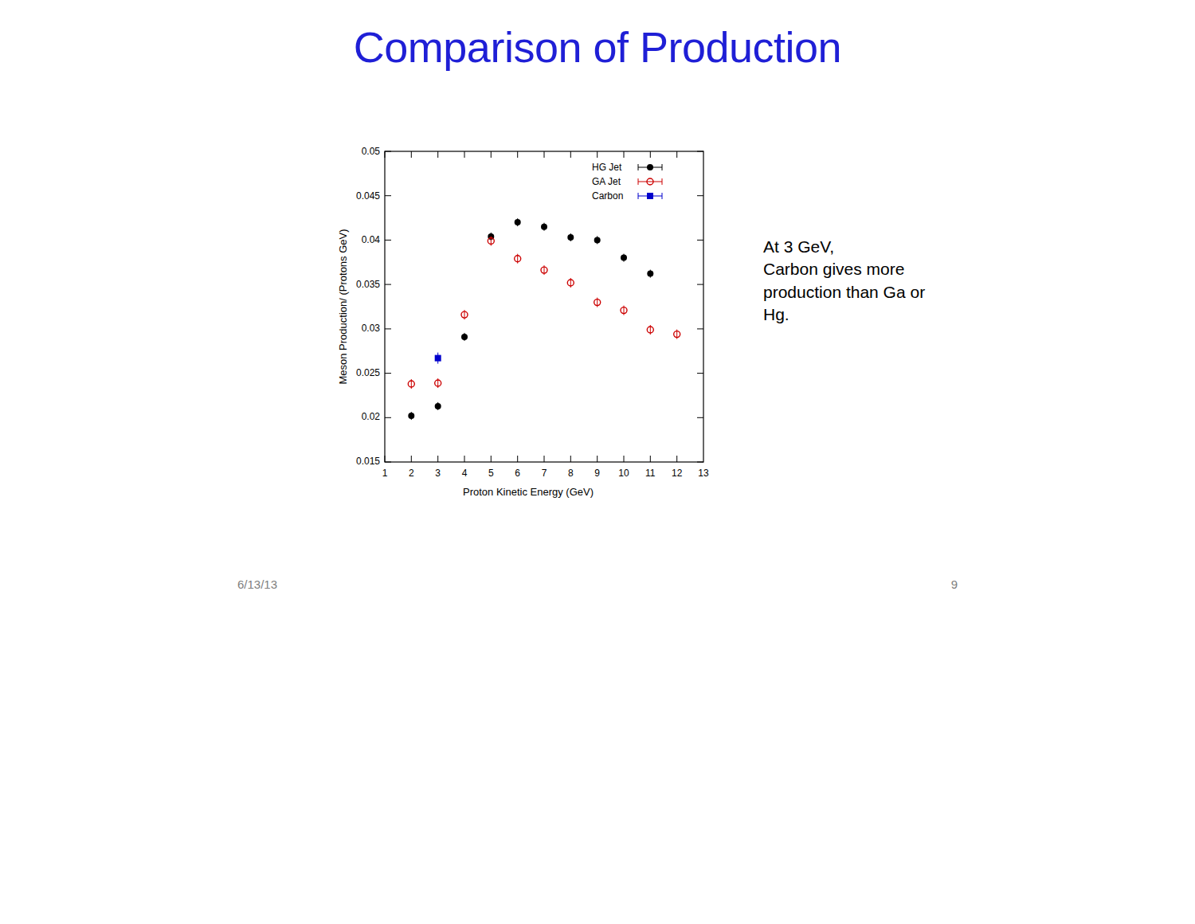Comparison of Production
0.05 0.045 0.04 0.035 0.03 0.025 0.02 0.015 1 2 3 4 5 6 7 8 9 10 11 12 13 Proton Kinetic Energy (GeV) Meson Production/ (Protons GeV) HG Jet GA Jet Carbon
At 3 GeV,
Carbon gives more production than Ga or Hg.
6/13/13
9